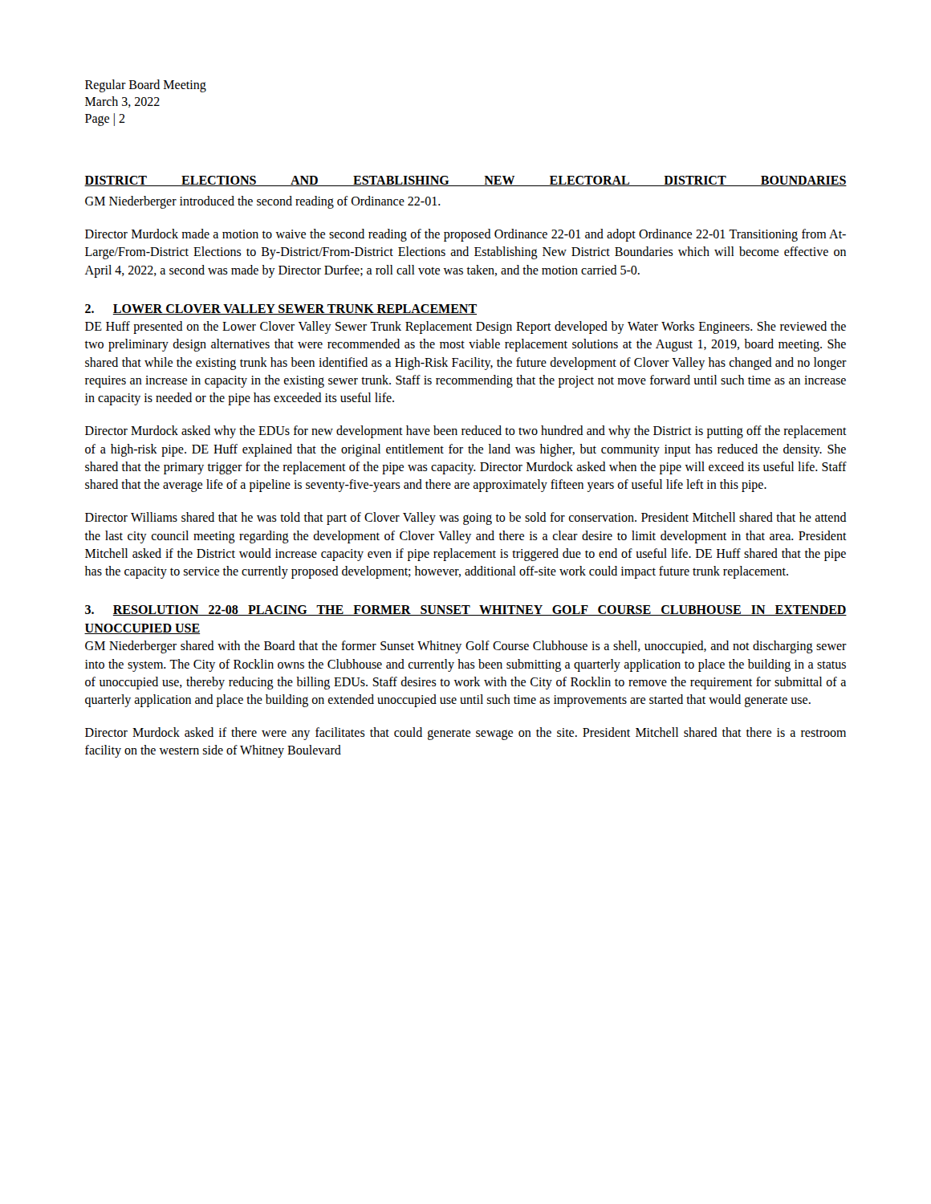Regular Board Meeting
March 3, 2022
Page | 2
DISTRICT ELECTIONS AND ESTABLISHING NEW ELECTORAL DISTRICT BOUNDARIES
GM Niederberger introduced the second reading of Ordinance 22-01.
Director Murdock made a motion to waive the second reading of the proposed Ordinance 22-01 and adopt Ordinance 22-01 Transitioning from At-Large/From-District Elections to By-District/From-District Elections and Establishing New District Boundaries which will become effective on April 4, 2022, a second was made by Director Durfee; a roll call vote was taken, and the motion carried 5-0.
2. LOWER CLOVER VALLEY SEWER TRUNK REPLACEMENT
DE Huff presented on the Lower Clover Valley Sewer Trunk Replacement Design Report developed by Water Works Engineers. She reviewed the two preliminary design alternatives that were recommended as the most viable replacement solutions at the August 1, 2019, board meeting. She shared that while the existing trunk has been identified as a High-Risk Facility, the future development of Clover Valley has changed and no longer requires an increase in capacity in the existing sewer trunk. Staff is recommending that the project not move forward until such time as an increase in capacity is needed or the pipe has exceeded its useful life.
Director Murdock asked why the EDUs for new development have been reduced to two hundred and why the District is putting off the replacement of a high-risk pipe. DE Huff explained that the original entitlement for the land was higher, but community input has reduced the density. She shared that the primary trigger for the replacement of the pipe was capacity. Director Murdock asked when the pipe will exceed its useful life. Staff shared that the average life of a pipeline is seventy-five-years and there are approximately fifteen years of useful life left in this pipe.
Director Williams shared that he was told that part of Clover Valley was going to be sold for conservation. President Mitchell shared that he attend the last city council meeting regarding the development of Clover Valley and there is a clear desire to limit development in that area. President Mitchell asked if the District would increase capacity even if pipe replacement is triggered due to end of useful life. DE Huff shared that the pipe has the capacity to service the currently proposed development; however, additional off-site work could impact future trunk replacement.
3. RESOLUTION 22-08 PLACING THE FORMER SUNSET WHITNEY GOLF COURSE CLUBHOUSE IN EXTENDED UNOCCUPIED USE
GM Niederberger shared with the Board that the former Sunset Whitney Golf Course Clubhouse is a shell, unoccupied, and not discharging sewer into the system. The City of Rocklin owns the Clubhouse and currently has been submitting a quarterly application to place the building in a status of unoccupied use, thereby reducing the billing EDUs. Staff desires to work with the City of Rocklin to remove the requirement for submittal of a quarterly application and place the building on extended unoccupied use until such time as improvements are started that would generate use.
Director Murdock asked if there were any facilitates that could generate sewage on the site. President Mitchell shared that there is a restroom facility on the western side of Whitney Boulevard